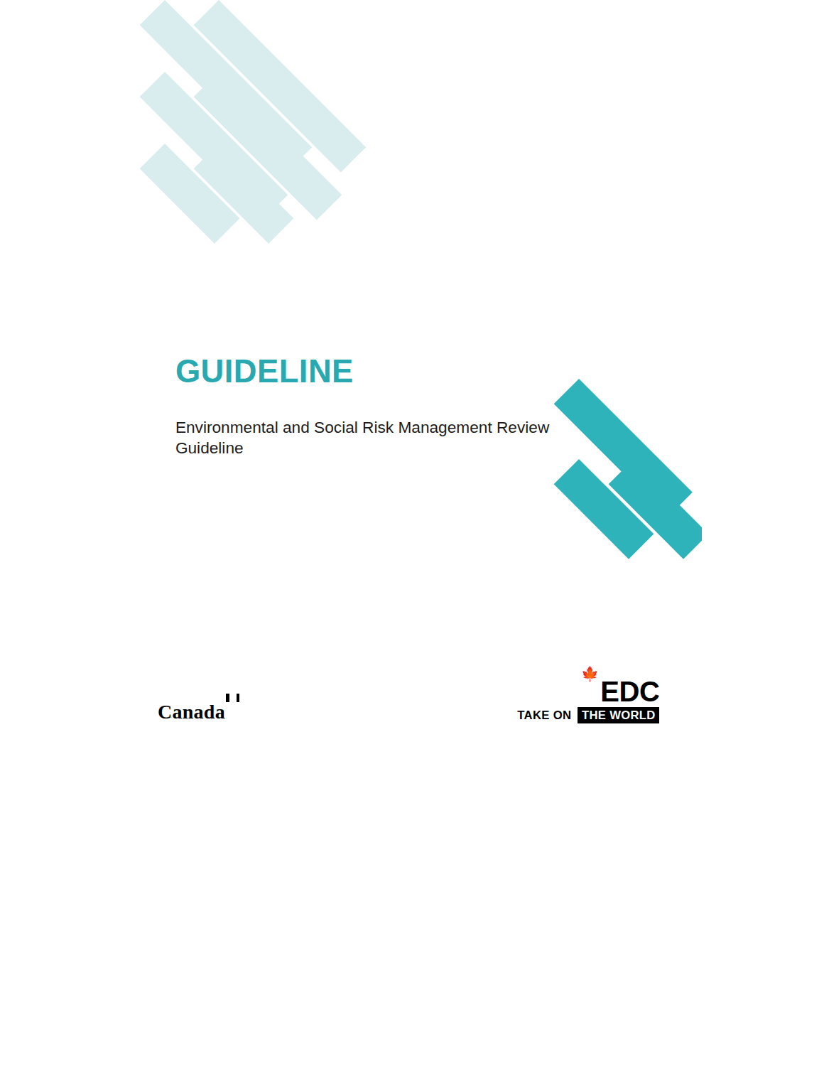GUIDELINE
Environmental and Social Risk Management Review Guideline
Canada
🍁EDC
TAKE ON THE WORLD